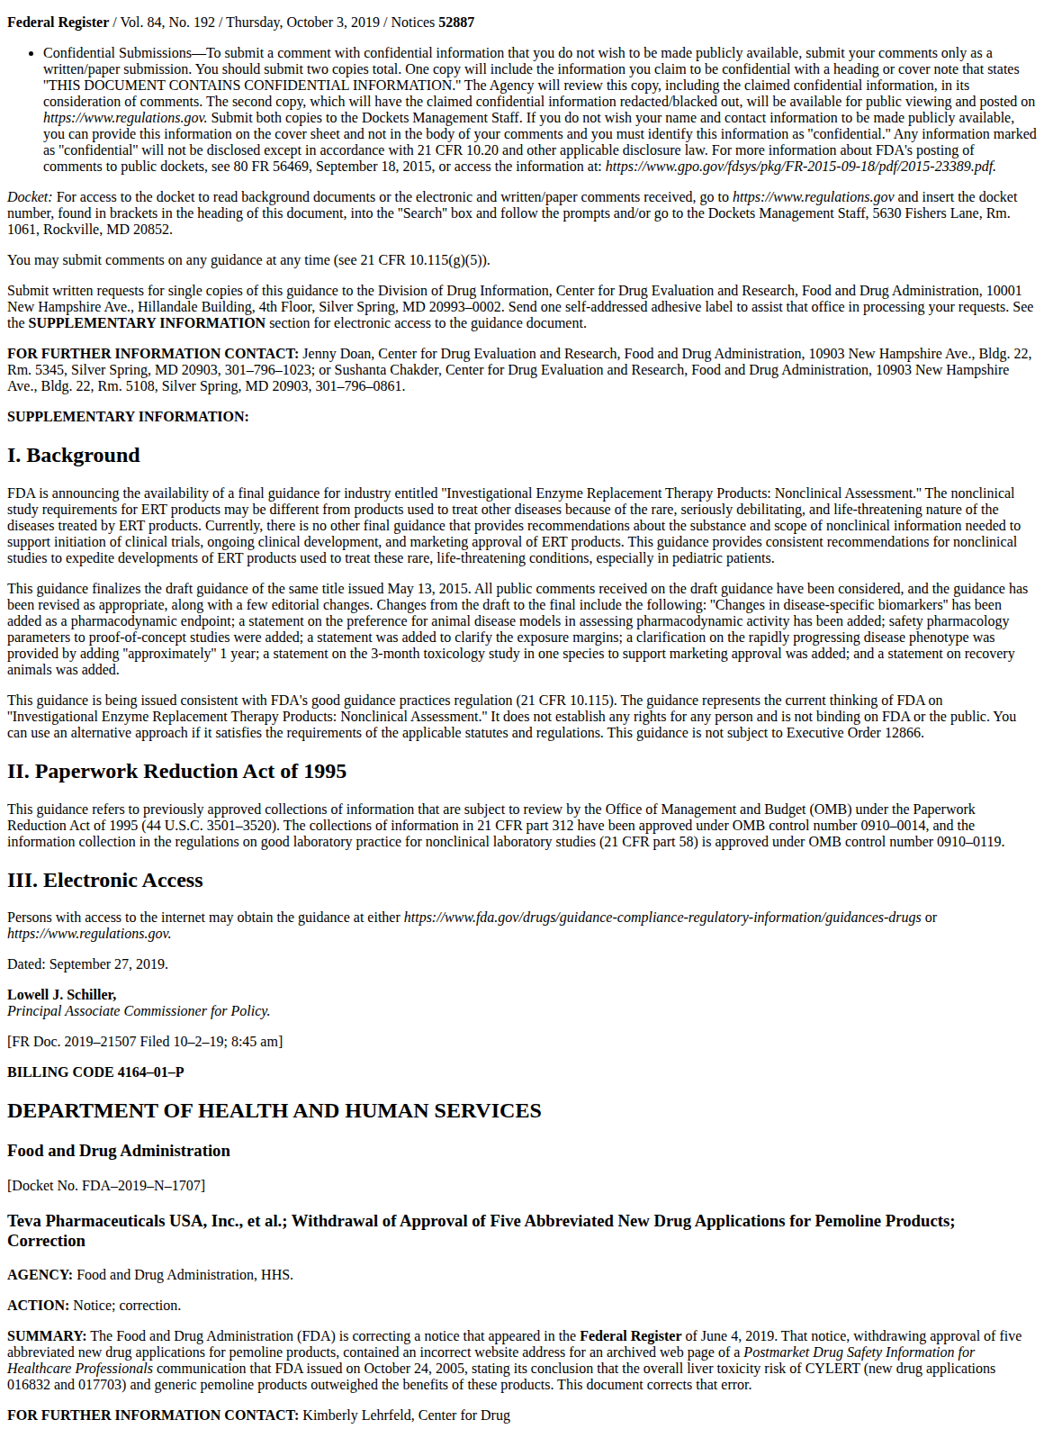Federal Register / Vol. 84, No. 192 / Thursday, October 3, 2019 / Notices 52887
Confidential Submissions—To submit a comment with confidential information that you do not wish to be made publicly available, submit your comments only as a written/paper submission. You should submit two copies total. One copy will include the information you claim to be confidential with a heading or cover note that states ''THIS DOCUMENT CONTAINS CONFIDENTIAL INFORMATION.'' The Agency will review this copy, including the claimed confidential information, in its consideration of comments. The second copy, which will have the claimed confidential information redacted/blacked out, will be available for public viewing and posted on https://www.regulations.gov. Submit both copies to the Dockets Management Staff. If you do not wish your name and contact information to be made publicly available, you can provide this information on the cover sheet and not in the body of your comments and you must identify this information as ''confidential.'' Any information marked as ''confidential'' will not be disclosed except in accordance with 21 CFR 10.20 and other applicable disclosure law. For more information about FDA's posting of comments to public dockets, see 80 FR 56469, September 18, 2015, or access the information at: https://www.gpo.gov/fdsys/pkg/FR-2015-09-18/pdf/2015-23389.pdf.
Docket: For access to the docket to read background documents or the electronic and written/paper comments received, go to https://www.regulations.gov and insert the docket number, found in brackets in the heading of this document, into the ''Search'' box and follow the prompts and/or go to the Dockets Management Staff, 5630 Fishers Lane, Rm. 1061, Rockville, MD 20852.
You may submit comments on any guidance at any time (see 21 CFR 10.115(g)(5)).
Submit written requests for single copies of this guidance to the Division of Drug Information, Center for Drug Evaluation and Research, Food and Drug Administration, 10001 New Hampshire Ave., Hillandale Building, 4th Floor, Silver Spring, MD 20993–0002. Send one self-addressed adhesive label to assist that office in processing your requests. See the SUPPLEMENTARY INFORMATION section for electronic access to the guidance document.
FOR FURTHER INFORMATION CONTACT: Jenny Doan, Center for Drug Evaluation and Research, Food and Drug Administration, 10903 New Hampshire Ave., Bldg. 22, Rm. 5345, Silver Spring, MD 20903, 301–796–1023; or Sushanta Chakder, Center for Drug Evaluation and Research, Food and Drug Administration, 10903 New Hampshire Ave., Bldg. 22, Rm. 5108, Silver Spring, MD 20903, 301–796–0861.
SUPPLEMENTARY INFORMATION:
I. Background
FDA is announcing the availability of a final guidance for industry entitled ''Investigational Enzyme Replacement Therapy Products: Nonclinical Assessment.'' The nonclinical study requirements for ERT products may be different from products used to treat other diseases because of the rare, seriously debilitating, and life-threatening nature of the diseases treated by ERT products. Currently, there is no other final guidance that provides recommendations about the substance and scope of nonclinical information needed to support initiation of clinical trials, ongoing clinical development, and marketing approval of ERT products. This guidance provides consistent recommendations for nonclinical studies to expedite developments of ERT products used to treat these rare, life-threatening conditions, especially in pediatric patients.
This guidance finalizes the draft guidance of the same title issued May 13, 2015. All public comments received on the draft guidance have been considered, and the guidance has been revised as appropriate, along with a few editorial changes. Changes from the draft to the final include the following: ''Changes in disease-specific biomarkers'' has been added as a pharmacodynamic endpoint; a statement on the preference for animal disease models in assessing pharmacodynamic activity has been added; safety pharmacology parameters to proof-of-concept studies were added; a statement was added to clarify the exposure margins; a clarification on the rapidly progressing disease phenotype was provided by adding ''approximately'' 1 year; a statement on the 3-month toxicology study in one species to support marketing approval was added; and a statement on recovery animals was added.
This guidance is being issued consistent with FDA's good guidance practices regulation (21 CFR 10.115). The guidance represents the current thinking of FDA on ''Investigational Enzyme Replacement Therapy Products: Nonclinical Assessment.'' It does not establish any rights for any person and is not binding on FDA or the public. You can use an alternative approach if it satisfies the requirements of the applicable statutes and regulations. This guidance is not subject to Executive Order 12866.
II. Paperwork Reduction Act of 1995
This guidance refers to previously approved collections of information that are subject to review by the Office of Management and Budget (OMB) under the Paperwork Reduction Act of 1995 (44 U.S.C. 3501–3520). The collections of information in 21 CFR part 312 have been approved under OMB control number 0910–0014, and the information collection in the regulations on good laboratory practice for nonclinical laboratory studies (21 CFR part 58) is approved under OMB control number 0910–0119.
III. Electronic Access
Persons with access to the internet may obtain the guidance at either https://www.fda.gov/drugs/guidance-compliance-regulatory-information/guidances-drugs or https://www.regulations.gov.
Dated: September 27, 2019.
Lowell J. Schiller,
Principal Associate Commissioner for Policy.
[FR Doc. 2019–21507 Filed 10–2–19; 8:45 am]
BILLING CODE 4164–01–P
DEPARTMENT OF HEALTH AND HUMAN SERVICES
Food and Drug Administration
[Docket No. FDA–2019–N–1707]
Teva Pharmaceuticals USA, Inc., et al.; Withdrawal of Approval of Five Abbreviated New Drug Applications for Pemoline Products; Correction
AGENCY: Food and Drug Administration, HHS.
ACTION: Notice; correction.
SUMMARY: The Food and Drug Administration (FDA) is correcting a notice that appeared in the Federal Register of June 4, 2019. That notice, withdrawing approval of five abbreviated new drug applications for pemoline products, contained an incorrect website address for an archived web page of a Postmarket Drug Safety Information for Healthcare Professionals communication that FDA issued on October 24, 2005, stating its conclusion that the overall liver toxicity risk of CYLERT (new drug applications 016832 and 017703) and generic pemoline products outweighed the benefits of these products. This document corrects that error.
FOR FURTHER INFORMATION CONTACT: Kimberly Lehrfeld, Center for Drug